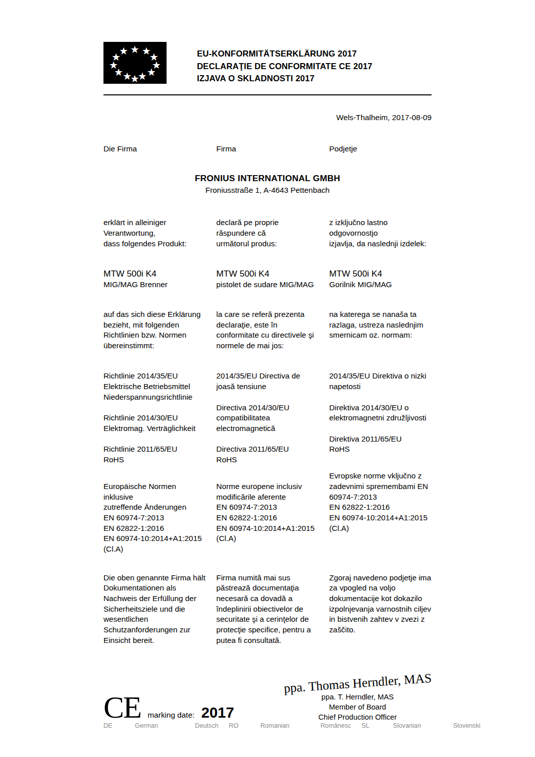★ ★ ★ ★ ★ ★ ★ ★ ★ ★ ★ ★
EU-KONFORMITÄTSERKLÄRUNG 2017
DECLARAŢIE DE CONFORMITATE CE 2017
IZJAVA O SKLADNOSTI 2017
Wels-Thalheim, 2017-08-09
Die Firma
Firma
Podjetje
FRONIUS INTERNATIONAL GMBH
Froniusstraße 1, A-4643 Pettenbach
erklärt in alleiniger Verantwortung,
dass folgendes Produkt:
declară pe proprie răspundere că
următorul produs:
z izključno lastno odgovornostjo
izjavlja, da naslednji izdelek:
MTW 500i K4
MIG/MAG Brenner
MTW 500i K4
pistolet de sudare MIG/MAG
MTW 500i K4
Gorilnik MIG/MAG
auf das sich diese Erklärung bezieht, mit folgenden Richtlinien bzw. Normen übereinstimmt:
la care se referă prezenta declaraţie, este în conformitate cu directivele şi normele de mai jos:
na katerega se nanaša ta razlaga, ustreza naslednjim smernicam oz. normam:
Richtlinie 2014/35/EU
Elektrische Betriebsmittel
Niederspannungsrichtlinie
Richtlinie 2014/30/EU
Elektromag. Verträglichkeit
Richtlinie 2011/65/EU
RoHS
Europäische Normen inklusive
zutreffende Änderungen
EN 60974-7:2013
EN 62822-1:2016
EN 60974-10:2014+A1:2015 (Cl.A)
2014/35/EU Directiva de joasă tensiune
Directiva 2014/30/EU
compatibilitatea electromagnetică
Directiva 2011/65/EU
RoHS
Norme europene inclusiv
modificările aferente
EN 60974-7:2013
EN 62822-1:2016
EN 60974-10:2014+A1:2015 (Cl.A)
2014/35/EU Direktiva o nizki napetosti
Direktiva 2014/30/EU o elektromagnetni združljivosti
Direktiva 2011/65/EU
RoHS
Evropske norme vključno z zadevnimi spremembami EN 60974-7:2013
EN 62822-1:2016
EN 60974-10:2014+A1:2015 (Cl.A)
Die oben genannte Firma hält Dokumentationen als Nachweis der Erfüllung der Sicherheitsziele und die wesentlichen Schutzanforderungen zur Einsicht bereit.
Firma numită mai sus păstrează documentaţia necesară ca dovadă a îndeplinirii obiectivelor de securitate şi a cerinţelor de protecţie specifice, pentru a putea fi consultată.
Zgoraj navedeno podjetje ima za vpogled na voljo dokumentacije kot dokazilo izpolnjevanja varnostnih ciljev in bistvenih zahtev v zvezi z zaščito.
CE marking date: 2017
ppa. Thomas Herndler, MAS
ppa. T. Herndler, MAS
Member of Board
Chief Production Officer
DE German Deutsch
RO Romanian Românesc
SL Slovanian Slovenski